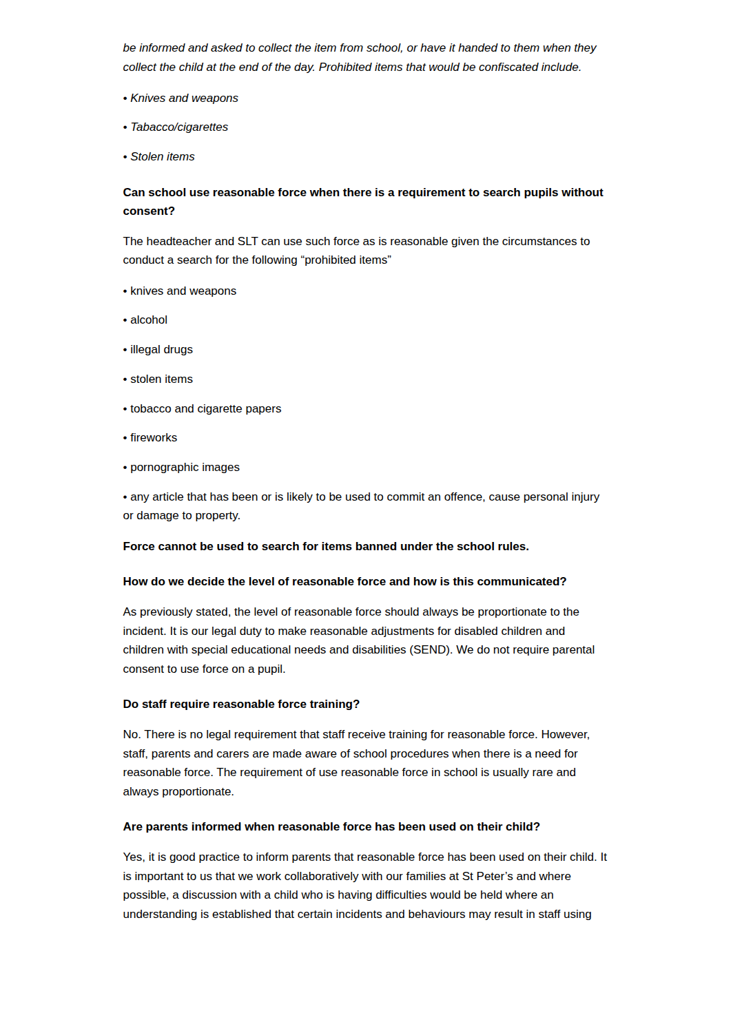be informed and asked to collect the item from school, or have it handed to them when they collect the child at the end of the day. Prohibited items that would be confiscated include.
Knives and weapons
Tabacco/cigarettes
Stolen items
Can school use reasonable force when there is a requirement to search pupils without consent?
The headteacher and SLT can use such force as is reasonable given the circumstances to conduct a search for the following “prohibited items”
knives and weapons
alcohol
illegal drugs
stolen items
tobacco and cigarette papers
fireworks
pornographic images
any article that has been or is likely to be used to commit an offence, cause personal injury or damage to property.
Force cannot be used to search for items banned under the school rules.
How do we decide the level of reasonable force and how is this communicated?
As previously stated, the level of reasonable force should always be proportionate to the incident. It is our legal duty to make reasonable adjustments for disabled children and children with special educational needs and disabilities (SEND). We do not require parental consent to use force on a pupil.
Do staff require reasonable force training?
No. There is no legal requirement that staff receive training for reasonable force. However, staff, parents and carers are made aware of school procedures when there is a need for reasonable force. The requirement of use reasonable force in school is usually rare and always proportionate.
Are parents informed when reasonable force has been used on their child?
Yes, it is good practice to inform parents that reasonable force has been used on their child. It is important to us that we work collaboratively with our families at St Peter’s and where possible, a discussion with a child who is having difficulties would be held where an understanding is established that certain incidents and behaviours may result in staff using